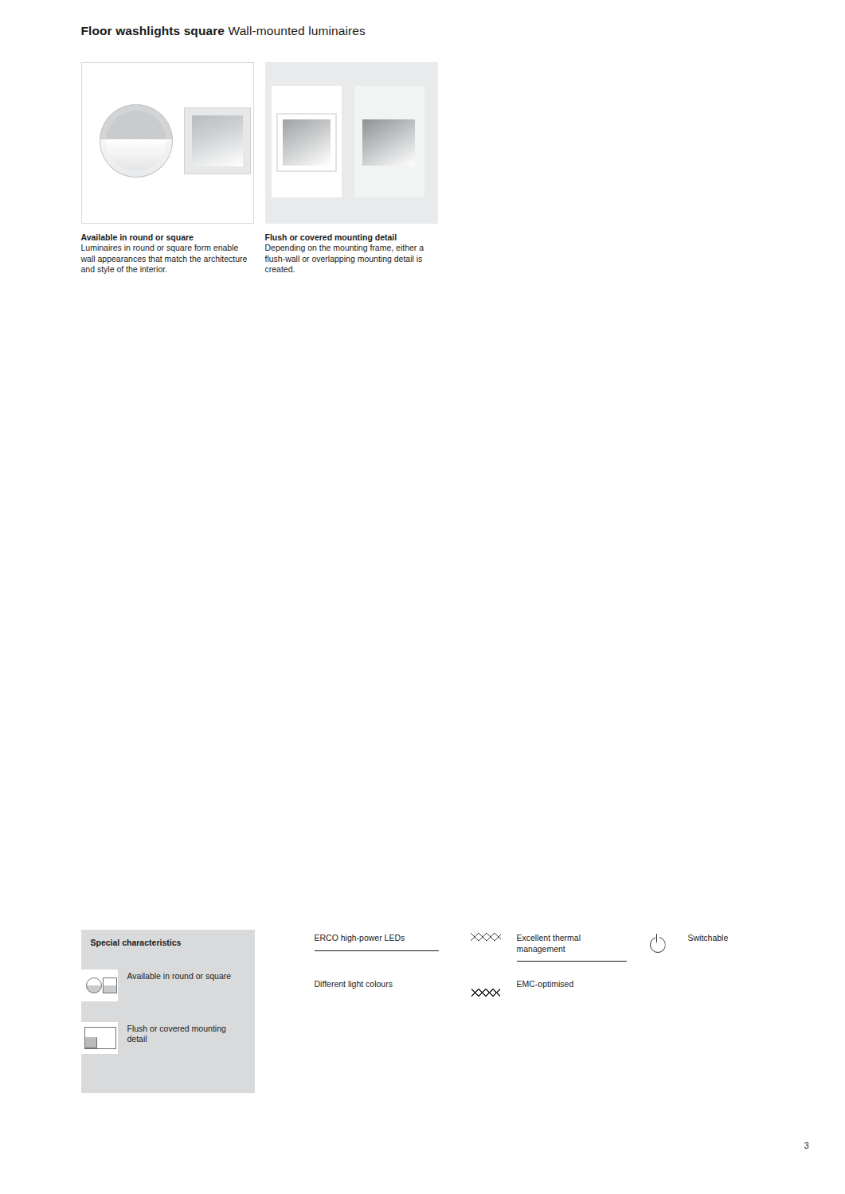Floor washlights square Wall-mounted luminaires
Available in round or square Luminaires in round or square form enable wall appearances that match the architecture and style of the interior.
Flush or covered mounting detail Depending on the mounting frame, either a flush-wall or overlapping mounting detail is created.
Special characteristics
Available in round or square
Flush or covered mounting detail
ERCO high-power LEDs
Different light colours
Excellent thermal management
EMC-optimised
Switchable
3